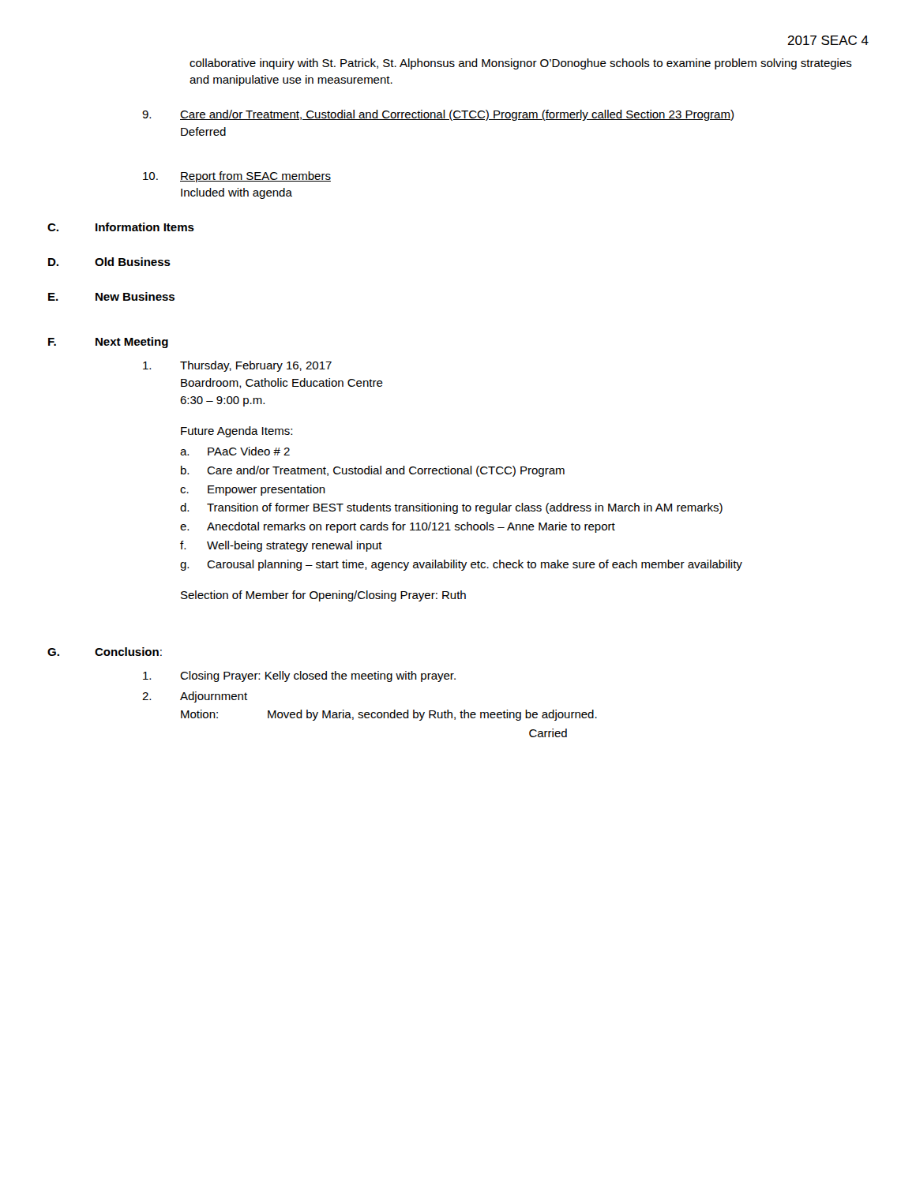2017 SEAC 4
collaborative inquiry with St. Patrick, St. Alphonsus and Monsignor O’Donoghue schools to examine problem solving strategies and manipulative use in measurement.
9.
Care and/or Treatment, Custodial and Correctional (CTCC) Program (formerly called Section 23 Program)
Deferred
10.
Report from SEAC members
Included with agenda
C.
Information Items
D.
Old Business
E.
New Business
F.
Next Meeting
1.
Thursday, February 16, 2017
Boardroom, Catholic Education Centre
6:30 – 9:00 p.m.
Future Agenda Items:
a. PAaC Video # 2
b. Care and/or Treatment, Custodial and Correctional (CTCC) Program
c. Empower presentation
d. Transition of former BEST students transitioning to regular class (address in March in AM remarks)
e. Anecdotal remarks on report cards for 110/121 schools – Anne Marie to report
f. Well-being strategy renewal input
g. Carousal planning – start time, agency availability etc. check to make sure of each member availability
Selection of Member for Opening/Closing Prayer: Ruth
G.
Conclusion:
1.
Closing Prayer: Kelly closed the meeting with prayer.
2.
Adjournment
Motion:
Moved by Maria, seconded by Ruth, the meeting be adjourned.
Carried